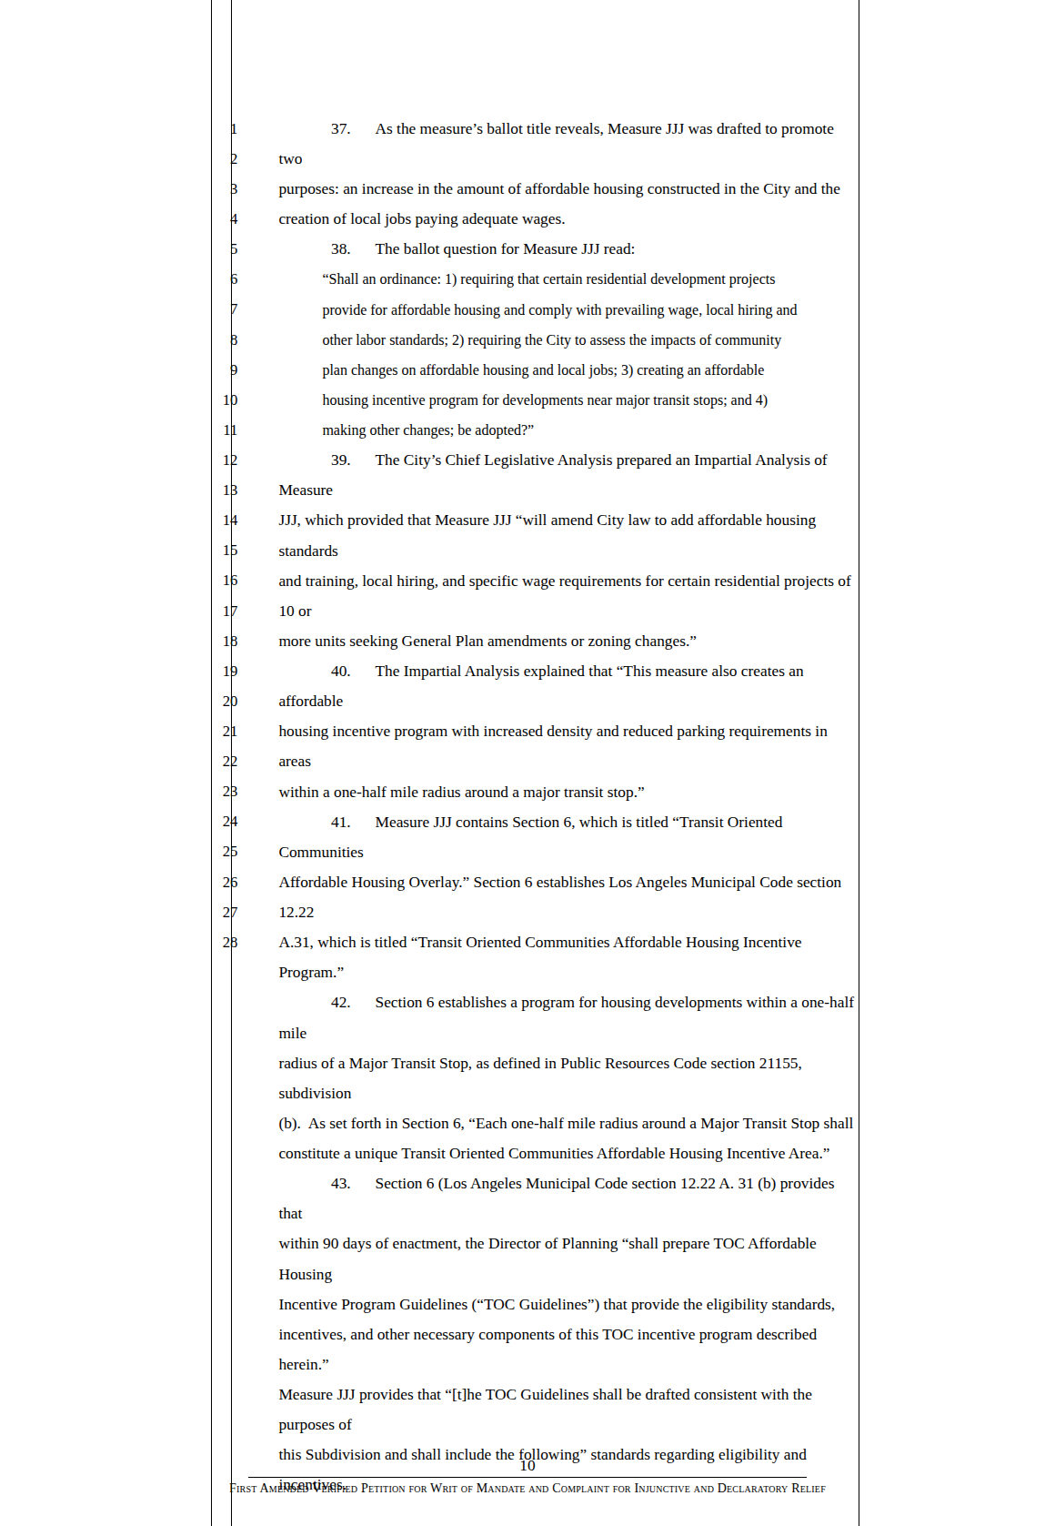1
2
3
4
5
6
7
8
9
10
11
12
13
14
15
16
17
18
19
20
21
22
23
24
25
26
27
28
37. As the measure’s ballot title reveals, Measure JJJ was drafted to promote two
purposes: an increase in the amount of affordable housing constructed in the City and the
creation of local jobs paying adequate wages.
38. The ballot question for Measure JJJ read:
“Shall an ordinance: 1) requiring that certain residential development projects
provide for affordable housing and comply with prevailing wage, local hiring and
other labor standards; 2) requiring the City to assess the impacts of community
plan changes on affordable housing and local jobs; 3) creating an affordable
housing incentive program for developments near major transit stops; and 4)
making other changes; be adopted?”
39. The City’s Chief Legislative Analysis prepared an Impartial Analysis of Measure
JJJ, which provided that Measure JJJ “will amend City law to add affordable housing standards
and training, local hiring, and specific wage requirements for certain residential projects of 10 or
more units seeking General Plan amendments or zoning changes.”
40. The Impartial Analysis explained that “This measure also creates an affordable
housing incentive program with increased density and reduced parking requirements in areas
within a one-half mile radius around a major transit stop.”
41. Measure JJJ contains Section 6, which is titled “Transit Oriented Communities
Affordable Housing Overlay.” Section 6 establishes Los Angeles Municipal Code section 12.22
A.31, which is titled “Transit Oriented Communities Affordable Housing Incentive Program.”
42. Section 6 establishes a program for housing developments within a one-half mile
radius of a Major Transit Stop, as defined in Public Resources Code section 21155, subdivision
(b). As set forth in Section 6, “Each one-half mile radius around a Major Transit Stop shall
constitute a unique Transit Oriented Communities Affordable Housing Incentive Area.”
43. Section 6 (Los Angeles Municipal Code section 12.22 A. 31 (b) provides that
within 90 days of enactment, the Director of Planning “shall prepare TOC Affordable Housing
Incentive Program Guidelines (“TOC Guidelines”) that provide the eligibility standards,
incentives, and other necessary components of this TOC incentive program described herein.”
Measure JJJ provides that “[t]he TOC Guidelines shall be drafted consistent with the purposes of
this Subdivision and shall include the following” standards regarding eligibility and incentives.
10
First Amended Verified Petition for Writ of Mandate and Complaint for Injunctive and Declaratory Relief